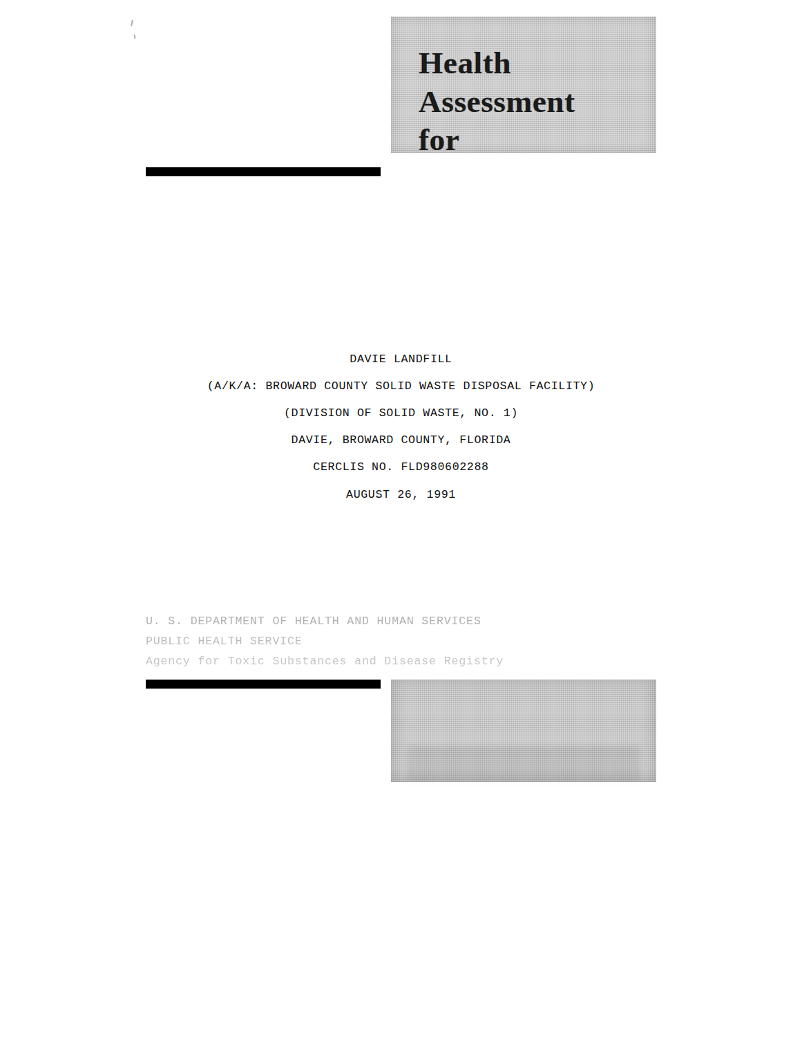Health Assessment for
DAVIE LANDFILL
(A/K/A: BROWARD COUNTY SOLID WASTE DISPOSAL FACILITY)
(DIVISION OF SOLID WASTE, NO. 1)
DAVIE, BROWARD COUNTY, FLORIDA
CERCLIS NO. FLD980602288
AUGUST 26, 1991
U. S. DEPARTMENT OF HEALTH AND HUMAN SERVICES
PUBLIC HEALTH SERVICE
Agency for Toxic Substances and Disease Registry